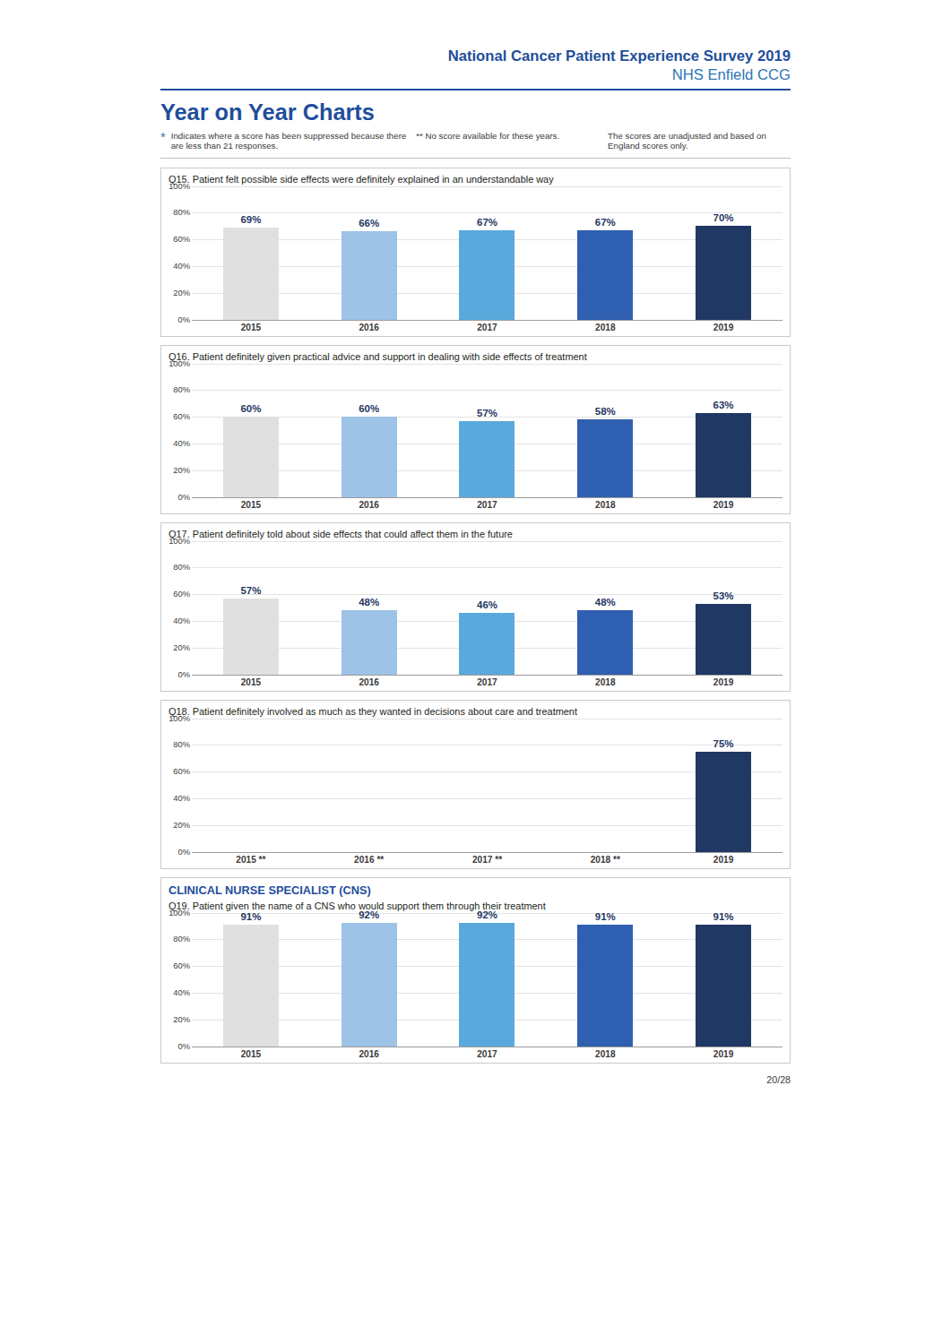National Cancer Patient Experience Survey 2019
NHS Enfield CCG
Year on Year Charts
* Indicates where a score has been suppressed because there are less than 21 responses.
** No score available for these years.
The scores are unadjusted and based on England scores only.
Q15. Patient felt possible side effects were definitely explained in an understandable way
100%
80%
60%
40%
20%
0%
69%
66%
67%
67%
70%
2015
2016
2017
2018
2019
Q16. Patient definitely given practical advice and support in dealing with side effects of treatment
100%
80%
60%
40%
20%
0%
60%
60%
57%
58%
63%
2015
2016
2017
2018
2019
Q17. Patient definitely told about side effects that could affect them in the future
100%
80%
60%
40%
20%
0%
57%
48%
46%
48%
53%
2015
2016
2017
2018
2019
Q18. Patient definitely involved as much as they wanted in decisions about care and treatment
100%
80%
60%
40%
20%
0%
75%
2015 **
2016 **
2017 **
2018 **
2019
Clinical Nurse Specialist (CNS)
Q19. Patient given the name of a CNS who would support them through their treatment
100%
80%
60%
40%
20%
0%
91%
92%
92%
91%
91%
2015
2016
2017
2018
2019
20/28